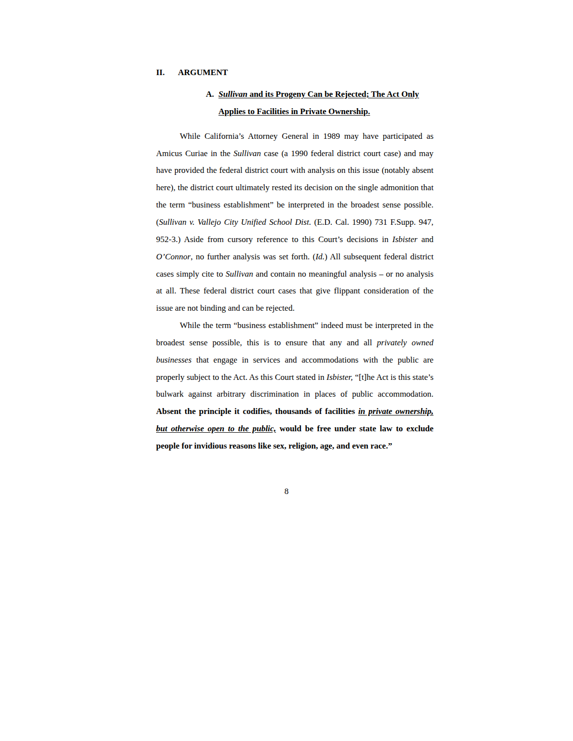II. ARGUMENT
A. Sullivan and its Progeny Can be Rejected; The Act Only Applies to Facilities in Private Ownership.
While California’s Attorney General in 1989 may have participated as Amicus Curiae in the Sullivan case (a 1990 federal district court case) and may have provided the federal district court with analysis on this issue (notably absent here), the district court ultimately rested its decision on the single admonition that the term “business establishment” be interpreted in the broadest sense possible. (Sullivan v. Vallejo City Unified School Dist. (E.D. Cal. 1990) 731 F.Supp. 947, 952-3.) Aside from cursory reference to this Court’s decisions in Isbister and O’Connor, no further analysis was set forth. (Id.) All subsequent federal district cases simply cite to Sullivan and contain no meaningful analysis – or no analysis at all. These federal district court cases that give flippant consideration of the issue are not binding and can be rejected.
While the term “business establishment” indeed must be interpreted in the broadest sense possible, this is to ensure that any and all privately owned businesses that engage in services and accommodations with the public are properly subject to the Act. As this Court stated in Isbister, “[t]he Act is this state’s bulwark against arbitrary discrimination in places of public accommodation. Absent the principle it codifies, thousands of facilities in private ownership, but otherwise open to the public, would be free under state law to exclude people for invidious reasons like sex, religion, age, and even race.”
8